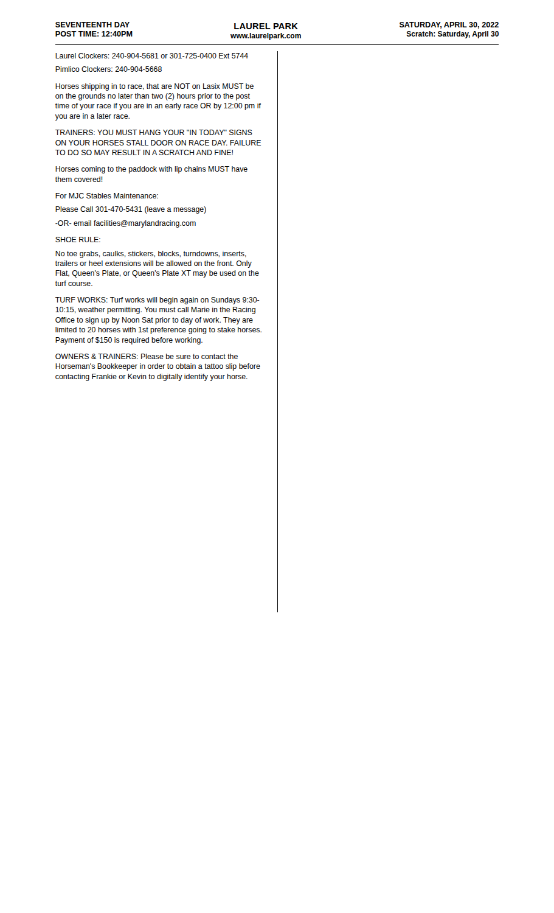SEVENTEENTH DAY
POST TIME: 12:40PM
LAUREL PARK
www.laurelpark.com
SATURDAY, APRIL 30, 2022
Scratch: Saturday, April 30
Laurel Clockers: 240-904-5681 or 301-725-0400 Ext 5744
Pimlico Clockers: 240-904-5668
Horses shipping in to race, that are NOT on Lasix MUST be on the grounds no later than two (2) hours prior to the post time of your race if you are in an early race OR by 12:00 pm if you are in a later race.
TRAINERS: YOU MUST HANG YOUR "IN TODAY" SIGNS ON YOUR HORSES STALL DOOR ON RACE DAY. FAILURE TO DO SO MAY RESULT IN A SCRATCH AND FINE!
Horses coming to the paddock with lip chains MUST have them covered!
For MJC Stables Maintenance:
Please Call 301-470-5431 (leave a message)
-OR- email facilities@marylandracing.com
SHOE RULE:
No toe grabs, caulks, stickers, blocks, turndowns, inserts, trailers or heel extensions will be allowed on the front. Only Flat, Queen's Plate, or Queen's Plate XT may be used on the turf course.
TURF WORKS: Turf works will begin again on Sundays 9:30-10:15, weather permitting. You must call Marie in the Racing Office to sign up by Noon Sat prior to day of work. They are limited to 20 horses with 1st preference going to stake horses. Payment of $150 is required before working.
OWNERS & TRAINERS: Please be sure to contact the Horseman's Bookkeeper in order to obtain a tattoo slip before contacting Frankie or Kevin to digitally identify your horse.